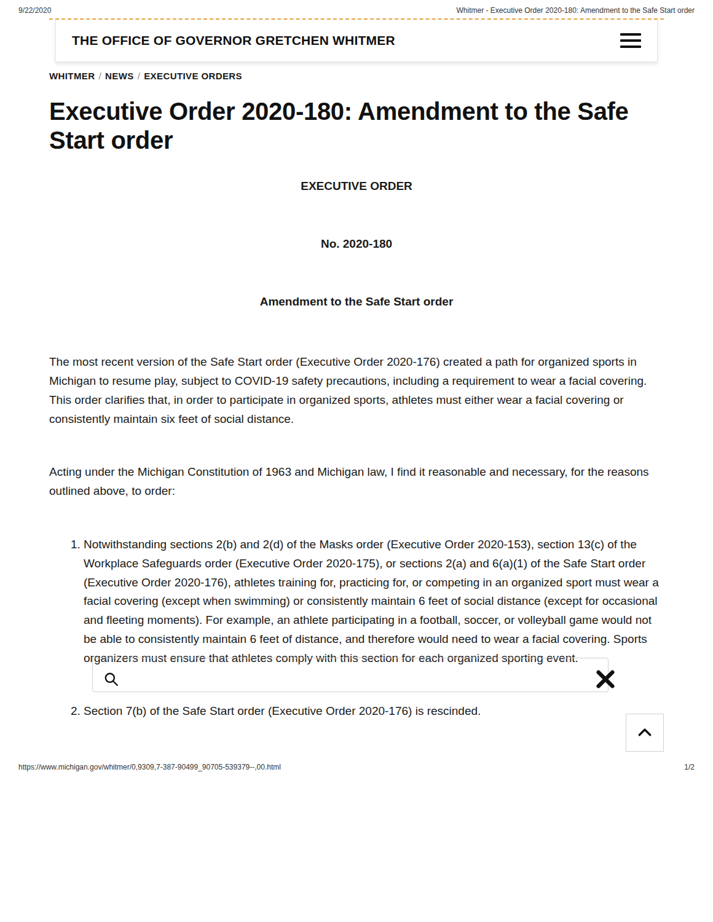9/22/2020 Whitmer - Executive Order 2020-180: Amendment to the Safe Start order
The Office of Governor Gretchen Whitmer
Whitmer/News/Executive Orders
Executive Order 2020-180: Amendment to the Safe Start order
EXECUTIVE ORDER
No. 2020-180
Amendment to the Safe Start order
The most recent version of the Safe Start order (Executive Order 2020-176) created a path for organized sports in Michigan to resume play, subject to COVID-19 safety precautions, including a requirement to wear a facial covering. This order clarifies that, in order to participate in organized sports, athletes must either wear a facial covering or consistently maintain six feet of social distance.
Acting under the Michigan Constitution of 1963 and Michigan law, I find it reasonable and necessary, for the reasons outlined above, to order:
Notwithstanding sections 2(b) and 2(d) of the Masks order (Executive Order 2020-153), section 13(c) of the Workplace Safeguards order (Executive Order 2020-175), or sections 2(a) and 6(a)(1) of the Safe Start order (Executive Order 2020-176), athletes training for, practicing for, or competing in an organized sport must wear a facial covering (except when swimming) or consistently maintain 6 feet of social distance (except for occasional and fleeting moments). For example, an athlete participating in a football, soccer, or volleyball game would not be able to consistently maintain 6 feet of distance, and therefore would need to wear a facial covering. Sports organizers must ensure that athletes comply with this section for each organized sporting event.
Section 7(b) of the Safe Start order (Executive Order 2020-176) is rescinded.
https://www.michigan.gov/whitmer/0,9309,7-387-90499_90705-539379--,00.html 1/2